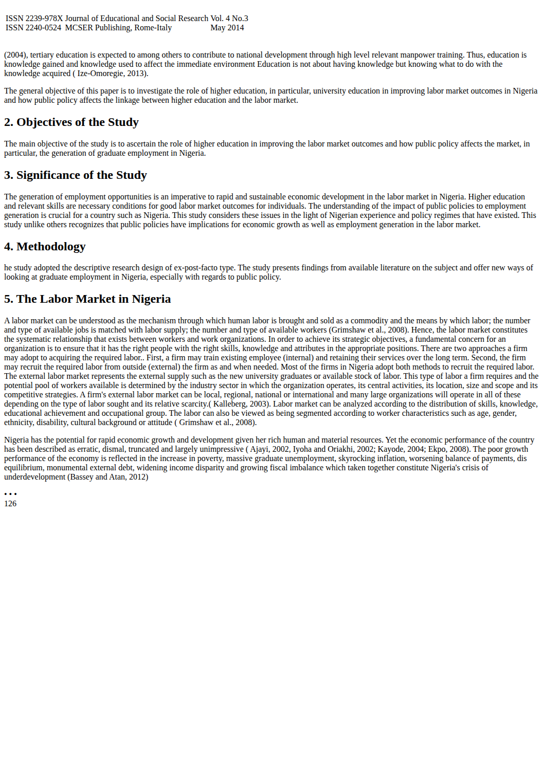| ISSN 2239-978X ISSN 2240-0524 | Journal of Educational and Social Research MCSER Publishing, Rome-Italy | Vol. 4 No.3 May 2014 |
(2004), tertiary education is expected to among others to contribute to national development through high level relevant manpower training. Thus, education is knowledge gained and knowledge used to affect the immediate environment Education is not about having knowledge but knowing what to do with the knowledge acquired ( Ize-Omoregie, 2013).
The general objective of this paper is to investigate the role of higher education, in particular, university education in improving labor market outcomes in Nigeria and how public policy affects the linkage between higher education and the labor market.
2. Objectives of the Study
The main objective of the study is to ascertain the role of higher education in improving the labor market outcomes and how public policy affects the market, in particular, the generation of graduate employment in Nigeria.
3. Significance of the Study
The generation of employment opportunities is an imperative to rapid and sustainable economic development in the labor market in Nigeria. Higher education and relevant skills are necessary conditions for good labor market outcomes for individuals. The understanding of the impact of public policies to employment generation is crucial for a country such as Nigeria. This study considers these issues in the light of Nigerian experience and policy regimes that have existed. This study unlike others recognizes that public policies have implications for economic growth as well as employment generation in the labor market.
4. Methodology
he study adopted the descriptive research design of ex-post-facto type. The study presents findings from available literature on the subject and offer new ways of looking at graduate employment in Nigeria, especially with regards to public policy.
5. The Labor Market in Nigeria
A labor market can be understood as the mechanism through which human labor is brought and sold as a commodity and the means by which labor; the number and type of available jobs is matched with labor supply; the number and type of available workers (Grimshaw et al., 2008). Hence, the labor market constitutes the systematic relationship that exists between workers and work organizations. In order to achieve its strategic objectives, a fundamental concern for an organization is to ensure that it has the right people with the right skills, knowledge and attributes in the appropriate positions. There are two approaches a firm may adopt to acquiring the required labor.. First, a firm may train existing employee (internal) and retaining their services over the long term. Second, the firm may recruit the required labor from outside (external) the firm as and when needed. Most of the firms in Nigeria adopt both methods to recruit the required labor. The external labor market represents the external supply such as the new university graduates or available stock of labor. This type of labor a firm requires and the potential pool of workers available is determined by the industry sector in which the organization operates, its central activities, its location, size and scope and its competitive strategies. A firm's external labor market can be local, regional, national or international and many large organizations will operate in all of these depending on the type of labor sought and its relative scarcity.( Kalleberg, 2003). Labor market can be analyzed according to the distribution of skills, knowledge, educational achievement and occupational group. The labor can also be viewed as being segmented according to worker characteristics such as age, gender, ethnicity, disability, cultural background or attitude ( Grimshaw et al., 2008).
Nigeria has the potential for rapid economic growth and development given her rich human and material resources. Yet the economic performance of the country has been described as erratic, dismal, truncated and largely unimpressive ( Ajayi, 2002, Iyoha and Oriakhi, 2002; Kayode, 2004; Ekpo, 2008). The poor growth performance of the economy is reflected in the increase in poverty, massive graduate unemployment, skyrocking inflation, worsening balance of payments, dis equilibrium, monumental external debt, widening income disparity and growing fiscal imbalance which taken together constitute Nigeria's crisis of underdevelopment (Bassey and Atan, 2012)
• • •
126